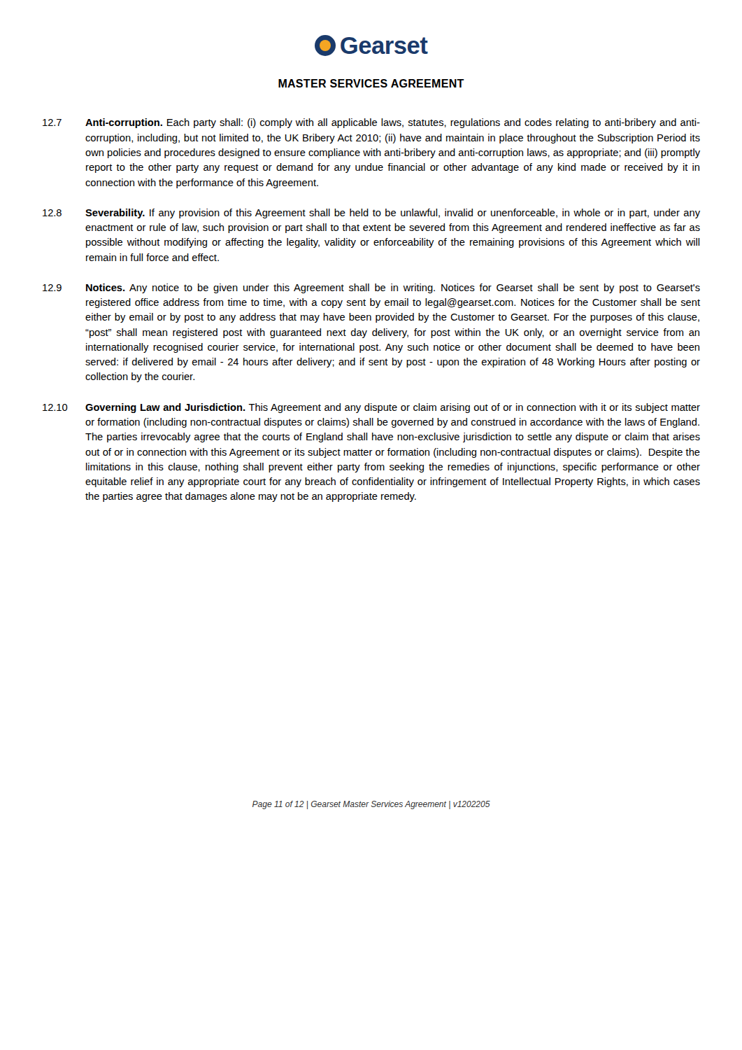Gearset
MASTER SERVICES AGREEMENT
12.7
Anti-corruption. Each party shall: (i) comply with all applicable laws, statutes, regulations and codes relating to anti-bribery and anti-corruption, including, but not limited to, the UK Bribery Act 2010; (ii) have and maintain in place throughout the Subscription Period its own policies and procedures designed to ensure compliance with anti-bribery and anti-corruption laws, as appropriate; and (iii) promptly report to the other party any request or demand for any undue financial or other advantage of any kind made or received by it in connection with the performance of this Agreement.
12.8
Severability. If any provision of this Agreement shall be held to be unlawful, invalid or unenforceable, in whole or in part, under any enactment or rule of law, such provision or part shall to that extent be severed from this Agreement and rendered ineffective as far as possible without modifying or affecting the legality, validity or enforceability of the remaining provisions of this Agreement which will remain in full force and effect.
12.9
Notices. Any notice to be given under this Agreement shall be in writing. Notices for Gearset shall be sent by post to Gearset's registered office address from time to time, with a copy sent by email to legal@gearset.com. Notices for the Customer shall be sent either by email or by post to any address that may have been provided by the Customer to Gearset. For the purposes of this clause, “post” shall mean registered post with guaranteed next day delivery, for post within the UK only, or an overnight service from an internationally recognised courier service, for international post. Any such notice or other document shall be deemed to have been served: if delivered by email - 24 hours after delivery; and if sent by post - upon the expiration of 48 Working Hours after posting or collection by the courier.
12.10
Governing Law and Jurisdiction. This Agreement and any dispute or claim arising out of or in connection with it or its subject matter or formation (including non-contractual disputes or claims) shall be governed by and construed in accordance with the laws of England. The parties irrevocably agree that the courts of England shall have non-exclusive jurisdiction to settle any dispute or claim that arises out of or in connection with this Agreement or its subject matter or formation (including non-contractual disputes or claims). Despite the limitations in this clause, nothing shall prevent either party from seeking the remedies of injunctions, specific performance or other equitable relief in any appropriate court for any breach of confidentiality or infringement of Intellectual Property Rights, in which cases the parties agree that damages alone may not be an appropriate remedy.
Page 11 of 12 | Gearset Master Services Agreement | v1202205